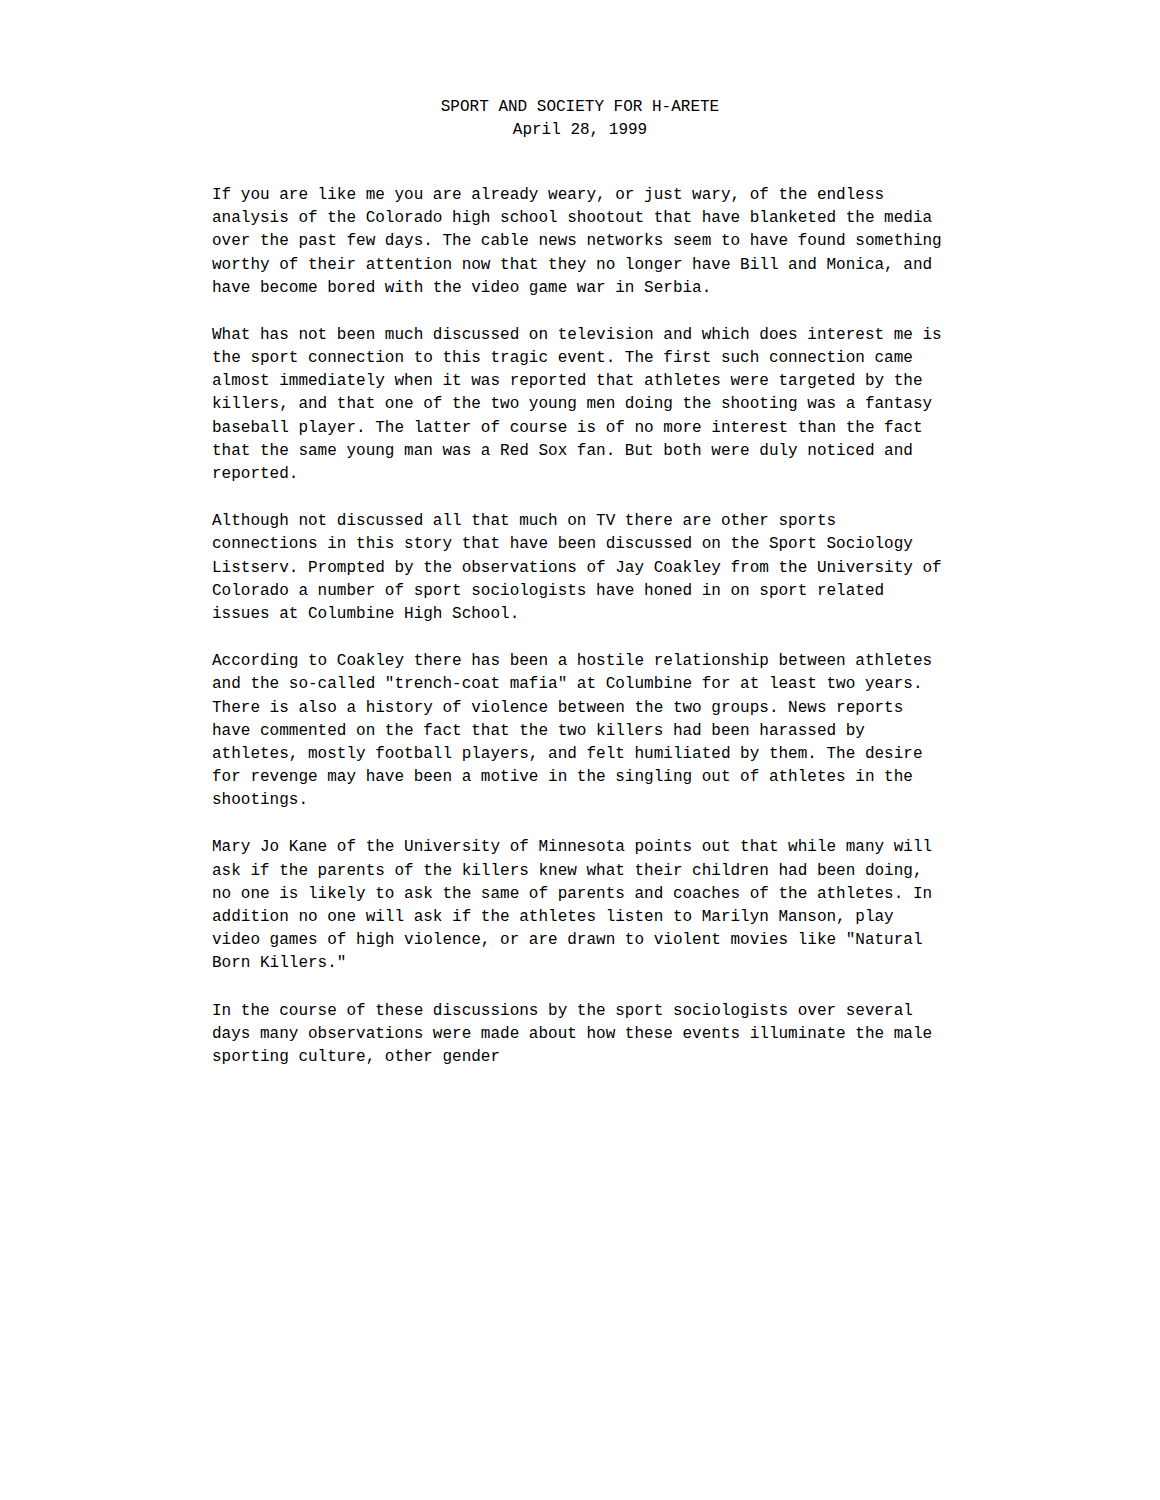SPORT AND SOCIETY FOR H-ARETE April 28, 1999
If you are like me you are already weary, or just wary, of the endless analysis of the Colorado high school shootout that have blanketed the media over the past few days. The cable news networks seem to have found something worthy of their attention now that they no longer have Bill and Monica, and have become bored with the video game war in Serbia.
What has not been much discussed on television and which does interest me is the sport connection to this tragic event. The first such connection came almost immediately when it was reported that athletes were targeted by the killers, and that one of the two young men doing the shooting was a fantasy baseball player. The latter of course is of no more interest than the fact that the same young man was a Red Sox fan. But both were duly noticed and reported.
Although not discussed all that much on TV there are other sports connections in this story that have been discussed on the Sport Sociology Listserv. Prompted by the observations of Jay Coakley from the University of Colorado a number of sport sociologists have honed in on sport related issues at Columbine High School.
According to Coakley there has been a hostile relationship between athletes and the so-called "trench-coat mafia" at Columbine for at least two years. There is also a history of violence between the two groups. News reports have commented on the fact that the two killers had been harassed by athletes, mostly football players, and felt humiliated by them. The desire for revenge may have been a motive in the singling out of athletes in the shootings.
Mary Jo Kane of the University of Minnesota points out that while many will ask if the parents of the killers knew what their children had been doing, no one is likely to ask the same of parents and coaches of the athletes. In addition no one will ask if the athletes listen to Marilyn Manson, play video games of high violence, or are drawn to violent movies like "Natural Born Killers."
In the course of these discussions by the sport sociologists over several days many observations were made about how these events illuminate the male sporting culture, other gender